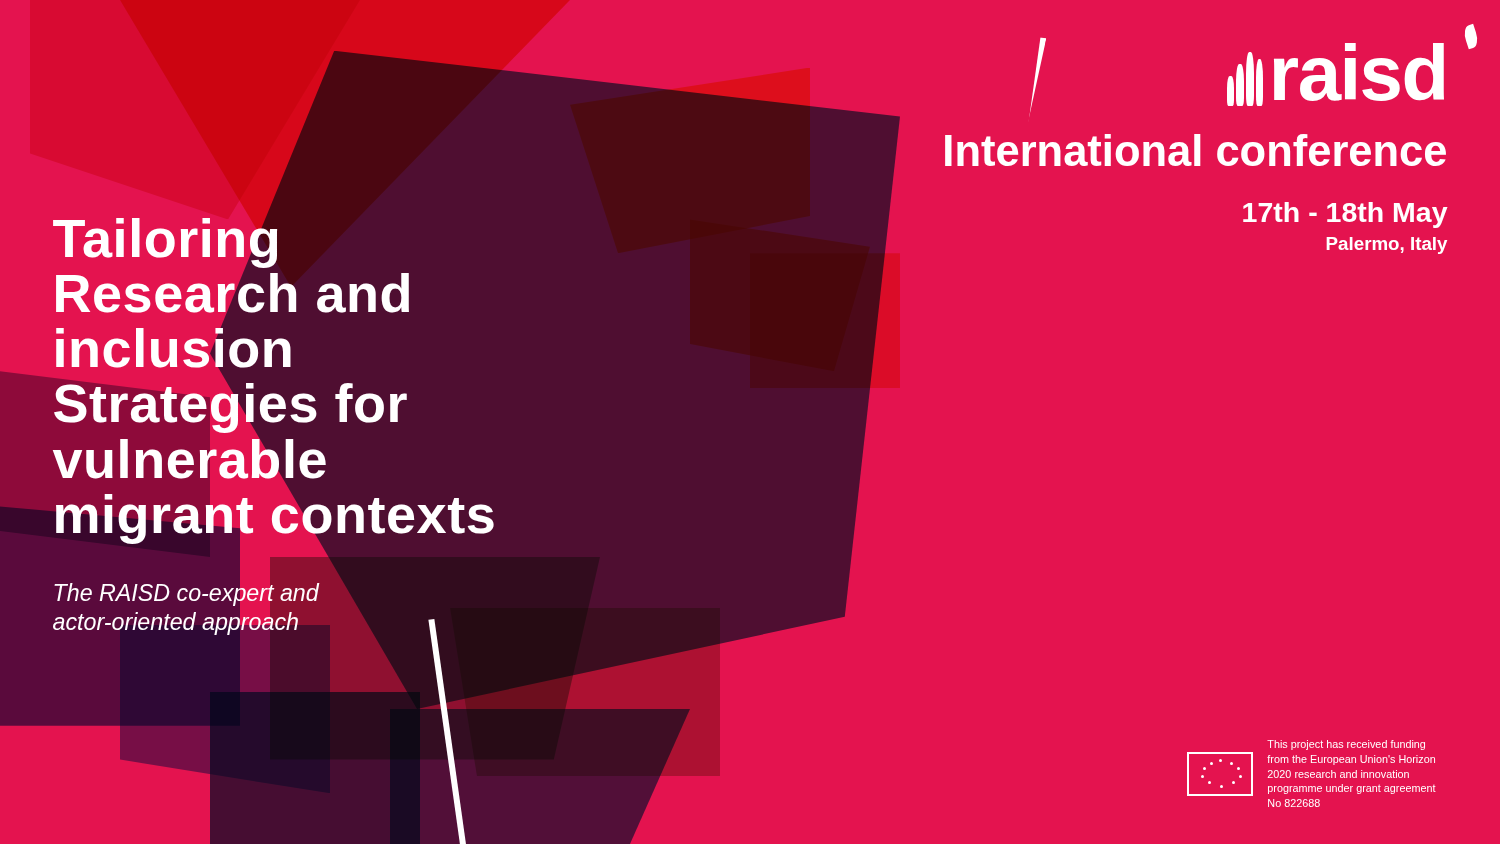Tailoring Research and inclusion Strategies for vulnerable migrant contexts
The RAISD co-expert and actor-oriented approach
raisd
International conference
17th - 18th May
Palermo, Italy
This project has received funding from the European Union's Horizon 2020 research and innovation programme under grant agreement No 822688